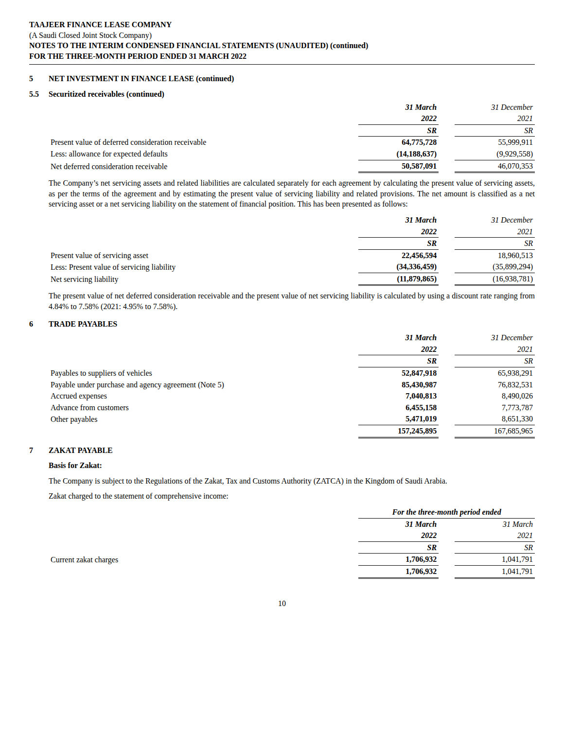TAAJEER FINANCE LEASE COMPANY
(A Saudi Closed Joint Stock Company)
NOTES TO THE INTERIM CONDENSED FINANCIAL STATEMENTS (UNAUDITED) (continued)
FOR THE THREE-MONTH PERIOD ENDED 31 MARCH 2022
5
NET INVESTMENT IN FINANCE LEASE (continued)
5.5
Securitized receivables (continued)
| | | 31 March | | 31 December |
| | | 2022 | | 2021 |
| | | SR | | SR |
| Present value of deferred consideration receivable | | 64,775,728 | | 55,999,911 |
| Less: allowance for expected defaults | | (14,188,637) | | (9,929,558) |
| Net deferred consideration receivable | | 50,587,091 | | 46,070,353 |
The Company’s net servicing assets and related liabilities are calculated separately for each agreement by calculating the present value of servicing assets, as per the terms of the agreement and by estimating the present value of servicing liability and related provisions. The net amount is classified as a net servicing asset or a net servicing liability on the statement of financial position. This has been presented as follows:
| | | 31 March | | 31 December |
| | | 2022 | | 2021 |
| | | SR | | SR |
| Present value of servicing asset | | 22,456,594 | | 18,960,513 |
| Less: Present value of servicing liability | | (34,336,459) | | (35,899,294) |
| Net servicing liability | | (11,879,865) | | (16,938,781) |
The present value of net deferred consideration receivable and the present value of net servicing liability is calculated by using a discount rate ranging from 4.84% to 7.58% (2021: 4.95% to 7.58%).
6
TRADE PAYABLES
| | | 31 March | | 31 December |
| | | 2022 | | 2021 |
| | | SR | | SR |
| Payables to suppliers of vehicles | | 52,847,918 | | 65,938,291 |
| Payable under purchase and agency agreement (Note 5) | | 85,430,987 | | 76,832,531 |
| Accrued expenses | | 7,040,813 | | 8,490,026 |
| Advance from customers | | 6,455,158 | | 7,773,787 |
| Other payables | | 5,471,019 | | 8,651,330 |
| | | 157,245,895 | | 167,685,965 |
7
ZAKAT PAYABLE
Basis for Zakat:
The Company is subject to the Regulations of the Zakat, Tax and Customs Authority (ZATCA) in the Kingdom of Saudi Arabia.
Zakat charged to the statement of comprehensive income:
| | | For the three-month period ended |
| | | 31 March | | 31 March |
| | | 2022 | | 2021 |
| | | SR | | SR |
| Current zakat charges | | 1,706,932 | | 1,041,791 |
| | | 1,706,932 | | 1,041,791 |
10